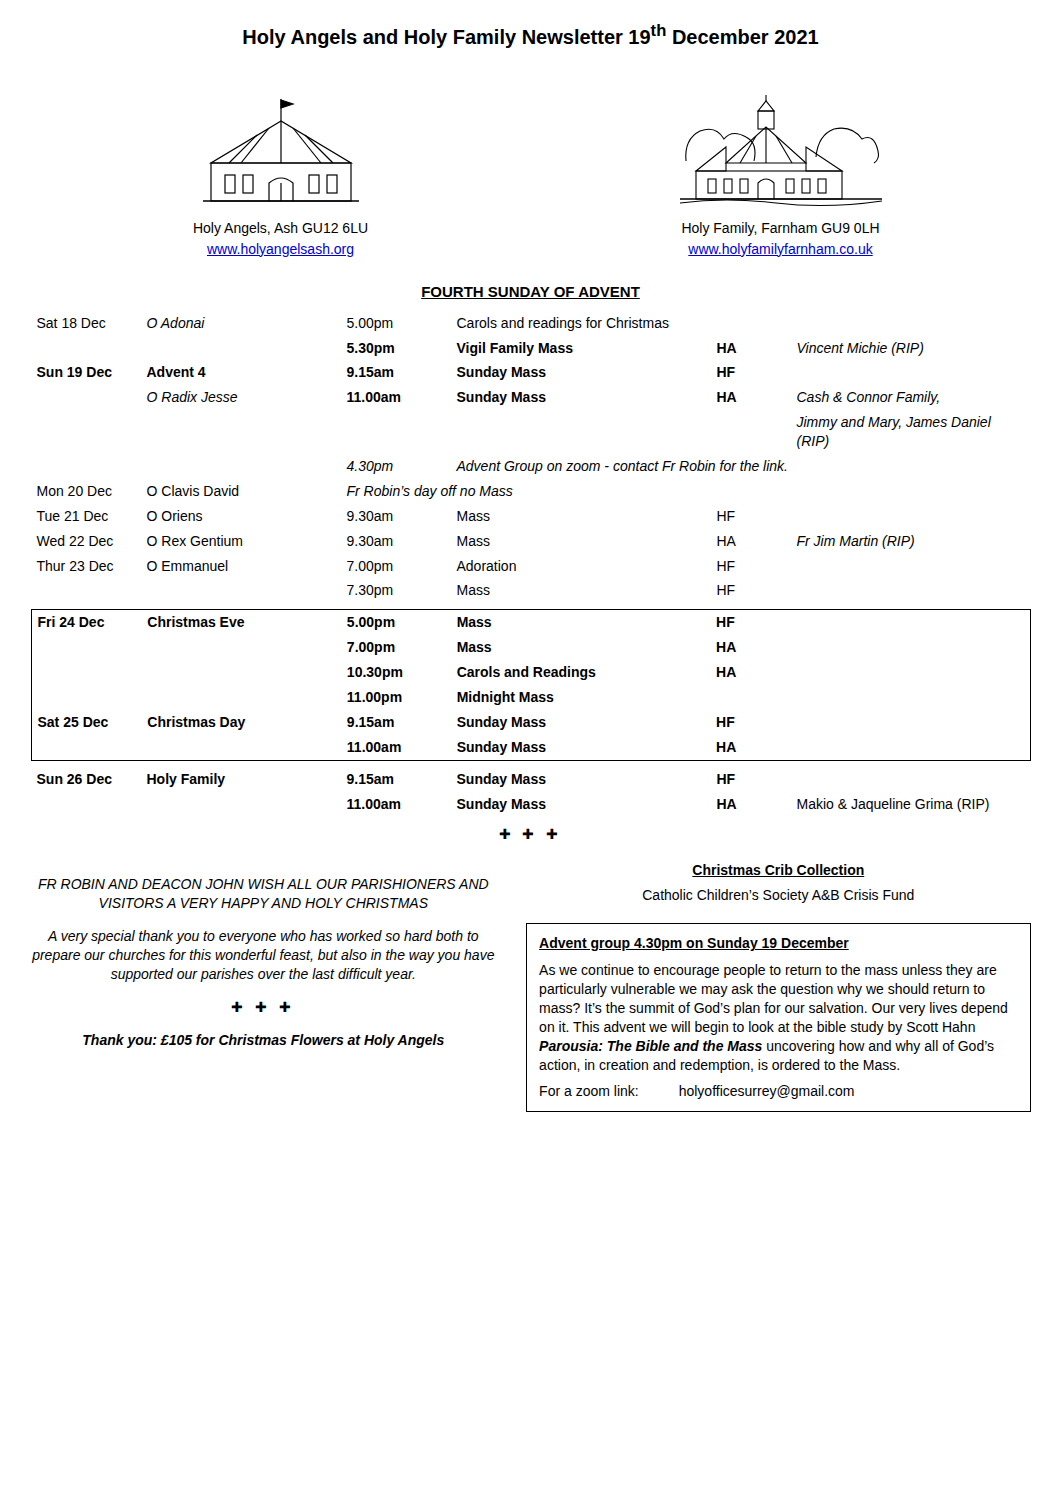Holy Angels and Holy Family Newsletter 19th December 2021
Holy Angels, Ash GU12 6LU
www.holyangelsash.org
Holy Family, Farnham GU9 0LH
www.holyfamilyfarnham.co.uk
FOURTH SUNDAY OF ADVENT
| Sat 18 Dec | O Adonai | 5.00pm | Carols and readings for Christmas |
| | | 5.30pm | Vigil Family Mass | HA | Vincent Michie (RIP) |
| Sun 19 Dec | Advent 4 | 9.15am | Sunday Mass | HF | |
| | O Radix Jesse | 11.00am | Sunday Mass | HA | Cash & Connor Family, |
| | | | | | Jimmy and Mary, James Daniel (RIP) |
| | | 4.30pm | Advent Group on zoom - contact Fr Robin for the link. |
| Mon 20 Dec | O Clavis David | Fr Robin’s day off no Mass |
| Tue 21 Dec | O Oriens | 9.30am | Mass | HF | |
| Wed 22 Dec | O Rex Gentium | 9.30am | Mass | HA | Fr Jim Martin (RIP) |
| Thur 23 Dec | O Emmanuel | 7.00pm | Adoration | HF | |
| | | 7.30pm | Mass | HF | |
| Fri 24 Dec | Christmas Eve | 5.00pm | Mass | HF | |
| | | 7.00pm | Mass | HA | |
| | | 10.30pm | Carols and Readings | HA | |
| | | 11.00pm | Midnight Mass | | |
| Sat 25 Dec | Christmas Day | 9.15am | Sunday Mass | HF | |
| | | 11.00am | Sunday Mass | HA | |
| Sun 26 Dec | Holy Family | 9.15am | Sunday Mass | HF | |
| | | 11.00am | Sunday Mass | HA | Makio & Jaqueline Grima (RIP) |
✚ ✚ ✚
FR ROBIN AND DEACON JOHN WISH ALL OUR PARISHIONERS AND VISITORS A VERY HAPPY AND HOLY CHRISTMAS
A very special thank you to everyone who has worked so hard both to prepare our churches for this wonderful feast, but also in the way you have supported our parishes over the last difficult year.
✚ ✚ ✚
Thank you: £105 for Christmas Flowers at Holy Angels
Christmas Crib Collection
Catholic Children’s Society A&B Crisis Fund
Advent group 4.30pm on Sunday 19 December
As we continue to encourage people to return to the mass unless they are particularly vulnerable we may ask the question why we should return to mass? It’s the summit of God’s plan for our salvation. Our very lives depend on it. This advent we will begin to look at the bible study by Scott Hahn Parousia: The Bible and the Mass uncovering how and why all of God’s action, in creation and redemption, is ordered to the Mass.
For a zoom link: holyofficesurrey@gmail.com